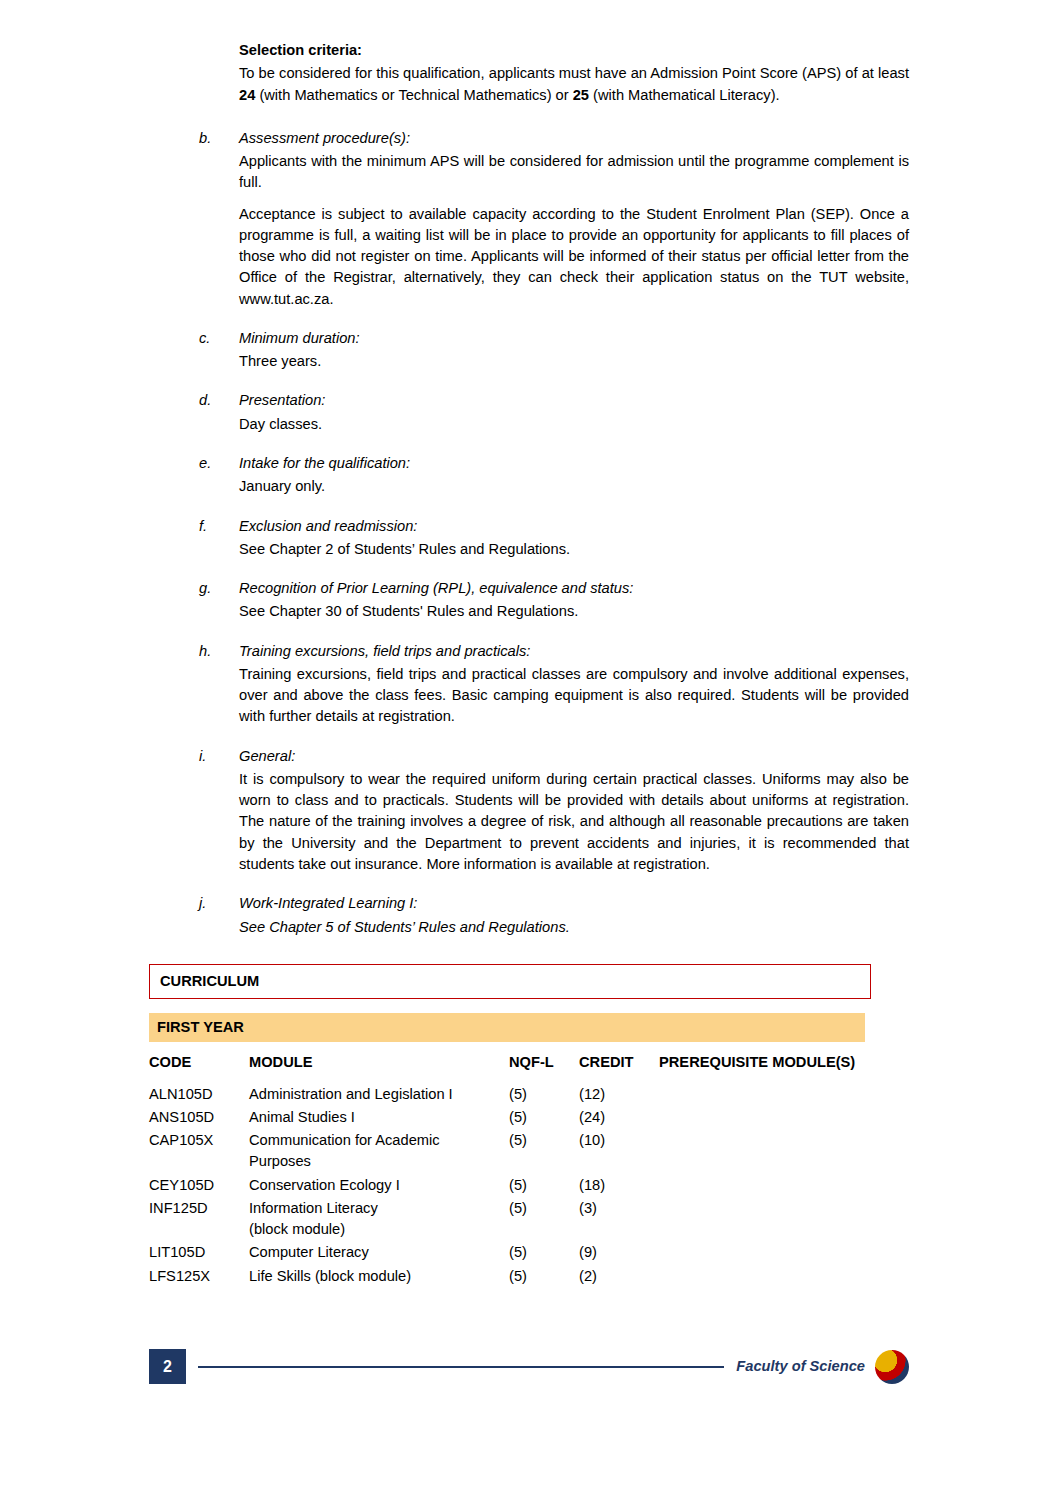Selection criteria:
To be considered for this qualification, applicants must have an Admission Point Score (APS) of at least 24 (with Mathematics or Technical Mathematics) or 25 (with Mathematical Literacy).
b.
Assessment procedure(s):
Applicants with the minimum APS will be considered for admission until the programme complement is full.
Acceptance is subject to available capacity according to the Student Enrolment Plan (SEP). Once a programme is full, a waiting list will be in place to provide an opportunity for applicants to fill places of those who did not register on time. Applicants will be informed of their status per official letter from the Office of the Registrar, alternatively, they can check their application status on the TUT website, www.tut.ac.za.
c.
Minimum duration:
Three years.
d.
Presentation:
Day classes.
e.
Intake for the qualification:
January only.
f.
Exclusion and readmission:
See Chapter 2 of Students’ Rules and Regulations.
g.
Recognition of Prior Learning (RPL), equivalence and status:
See Chapter 30 of Students' Rules and Regulations.
h.
Training excursions, field trips and practicals:
Training excursions, field trips and practical classes are compulsory and involve additional expenses, over and above the class fees. Basic camping equipment is also required. Students will be provided with further details at registration.
i.
General:
It is compulsory to wear the required uniform during certain practical classes. Uniforms may also be worn to class and to practicals. Students will be provided with details about uniforms at registration. The nature of the training involves a degree of risk, and although all reasonable precautions are taken by the University and the Department to prevent accidents and injuries, it is recommended that students take out insurance. More information is available at registration.
j.
Work-Integrated Learning I:
See Chapter 5 of Students’ Rules and Regulations.
CURRICULUM
FIRST YEAR
| CODE | MODULE | NQF-L | CREDIT | PREREQUISITE MODULE(S) |
| --- | --- | --- | --- | --- |
| ALN105D | Administration and Legislation I | (5) | (12) | |
| ANS105D | Animal Studies I | (5) | (24) | |
| CAP105X | Communication for Academic Purposes | (5) | (10) | |
| CEY105D | Conservation Ecology I | (5) | (18) | |
| INF125D | Information Literacy (block module) | (5) | (3) | |
| LIT105D | Computer Literacy | (5) | (9) | |
| LFS125X | Life Skills (block module) | (5) | (2) | |
2
Faculty of Science